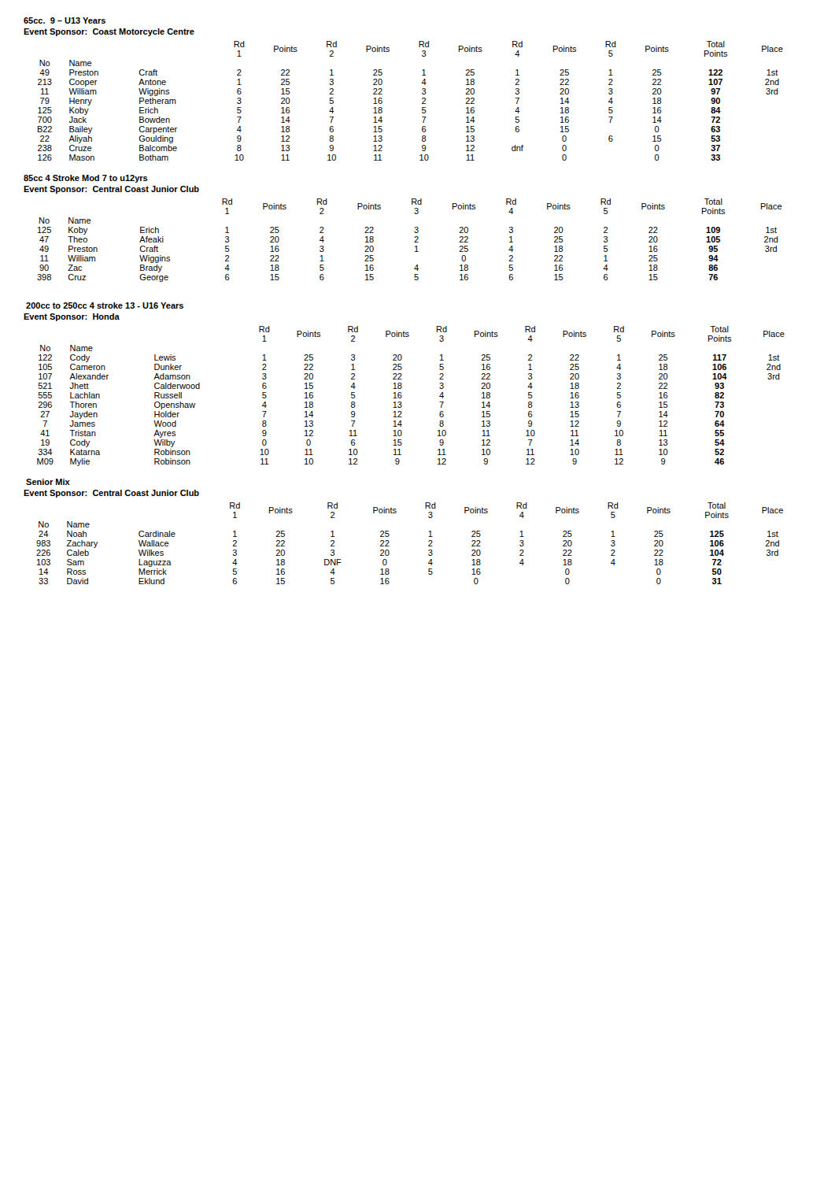65cc. 9 – U13 Years
Event Sponsor: Coast Motorcycle Centre
| | | | Rd 1 | Points | Rd 2 | Points | Rd 3 | Points | Rd 4 | Points | Rd 5 | Points | Total Points | Place |
| --- | --- | --- | --- | --- | --- | --- | --- | --- | --- | --- | --- | --- | --- | --- |
| No | Name | | |
| 49 | Preston | Craft | 2 | 22 | 1 | 25 | 1 | 25 | 1 | 25 | 1 | 25 | 122 | 1st |
| 213 | Cooper | Antone | 1 | 25 | 3 | 20 | 4 | 18 | 2 | 22 | 2 | 22 | 107 | 2nd |
| 11 | William | Wiggins | 6 | 15 | 2 | 22 | 3 | 20 | 3 | 20 | 3 | 20 | 97 | 3rd |
| 79 | Henry | Petheram | 3 | 20 | 5 | 16 | 2 | 22 | 7 | 14 | 4 | 18 | 90 | |
| 125 | Koby | Erich | 5 | 16 | 4 | 18 | 5 | 16 | 4 | 18 | 5 | 16 | 84 | |
| 700 | Jack | Bowden | 7 | 14 | 7 | 14 | 7 | 14 | 5 | 16 | 7 | 14 | 72 | |
| B22 | Bailey | Carpenter | 4 | 18 | 6 | 15 | 6 | 15 | 6 | 15 | | 0 | 63 | |
| 22 | Aliyah | Goulding | 9 | 12 | 8 | 13 | 8 | 13 | | 0 | 6 | 15 | 53 | |
| 238 | Cruze | Balcombe | 8 | 13 | 9 | 12 | 9 | 12 | dnf | 0 | | 0 | 37 | |
| 126 | Mason | Botham | 10 | 11 | 10 | 11 | 10 | 11 | | 0 | | 0 | 33 | |
85cc 4 Stroke Mod 7 to u12yrs
Event Sponsor: Central Coast Junior Club
| | | | Rd 1 | Points | Rd 2 | Points | Rd 3 | Points | Rd 4 | Points | Rd 5 | Points | Total Points | Place |
| --- | --- | --- | --- | --- | --- | --- | --- | --- | --- | --- | --- | --- | --- | --- |
| No | Name | | |
| 125 | Koby | Erich | 1 | 25 | 2 | 22 | 3 | 20 | 3 | 20 | 2 | 22 | 109 | 1st |
| 47 | Theo | Afeaki | 3 | 20 | 4 | 18 | 2 | 22 | 1 | 25 | 3 | 20 | 105 | 2nd |
| 49 | Preston | Craft | 5 | 16 | 3 | 20 | 1 | 25 | 4 | 18 | 5 | 16 | 95 | 3rd |
| 11 | William | Wiggins | 2 | 22 | 1 | 25 | | 0 | 2 | 22 | 1 | 25 | 94 | |
| 90 | Zac | Brady | 4 | 18 | 5 | 16 | 4 | 18 | 5 | 16 | 4 | 18 | 86 | |
| 398 | Cruz | George | 6 | 15 | 6 | 15 | 5 | 16 | 6 | 15 | 6 | 15 | 76 | |
200cc to 250cc 4 stroke 13 - U16 Years
Event Sponsor: Honda
| | | | Rd 1 | Points | Rd 2 | Points | Rd 3 | Points | Rd 4 | Points | Rd 5 | Points | Total Points | Place |
| --- | --- | --- | --- | --- | --- | --- | --- | --- | --- | --- | --- | --- | --- | --- |
| No | Name | | |
| 122 | Cody | Lewis | 1 | 25 | 3 | 20 | 1 | 25 | 2 | 22 | 1 | 25 | 117 | 1st |
| 105 | Cameron | Dunker | 2 | 22 | 1 | 25 | 5 | 16 | 1 | 25 | 4 | 18 | 106 | 2nd |
| 107 | Alexander | Adamson | 3 | 20 | 2 | 22 | 2 | 22 | 3 | 20 | 3 | 20 | 104 | 3rd |
| 521 | Jhett | Calderwood | 6 | 15 | 4 | 18 | 3 | 20 | 4 | 18 | 2 | 22 | 93 | |
| 555 | Lachlan | Russell | 5 | 16 | 5 | 16 | 4 | 18 | 5 | 16 | 5 | 16 | 82 | |
| 296 | Thoren | Openshaw | 4 | 18 | 8 | 13 | 7 | 14 | 8 | 13 | 6 | 15 | 73 | |
| 27 | Jayden | Holder | 7 | 14 | 9 | 12 | 6 | 15 | 6 | 15 | 7 | 14 | 70 | |
| 7 | James | Wood | 8 | 13 | 7 | 14 | 8 | 13 | 9 | 12 | 9 | 12 | 64 | |
| 41 | Tristan | Ayres | 9 | 12 | 11 | 10 | 10 | 11 | 10 | 11 | 10 | 11 | 55 | |
| 19 | Cody | Wilby | 0 | 0 | 6 | 15 | 9 | 12 | 7 | 14 | 8 | 13 | 54 | |
| 334 | Katarna | Robinson | 10 | 11 | 10 | 11 | 11 | 10 | 11 | 10 | 11 | 10 | 52 | |
| M09 | Mylie | Robinson | 11 | 10 | 12 | 9 | 12 | 9 | 12 | 9 | 12 | 9 | 46 | |
Senior Mix
Event Sponsor: Central Coast Junior Club
| | | | Rd 1 | Points | Rd 2 | Points | Rd 3 | Points | Rd 4 | Points | Rd 5 | Points | Total Points | Place |
| --- | --- | --- | --- | --- | --- | --- | --- | --- | --- | --- | --- | --- | --- | --- |
| No | Name | | |
| 24 | Noah | Cardinale | 1 | 25 | 1 | 25 | 1 | 25 | 1 | 25 | 1 | 25 | 125 | 1st |
| 983 | Zachary | Wallace | 2 | 22 | 2 | 22 | 2 | 22 | 3 | 20 | 3 | 20 | 106 | 2nd |
| 226 | Caleb | Wilkes | 3 | 20 | 3 | 20 | 3 | 20 | 2 | 22 | 2 | 22 | 104 | 3rd |
| 103 | Sam | Laguzza | 4 | 18 | DNF | 0 | 4 | 18 | 4 | 18 | 4 | 18 | 72 | |
| 14 | Ross | Merrick | 5 | 16 | 4 | 18 | 5 | 16 | | 0 | | 0 | 50 | |
| 33 | David | Eklund | 6 | 15 | 5 | 16 | | 0 | | 0 | | 0 | 31 | |